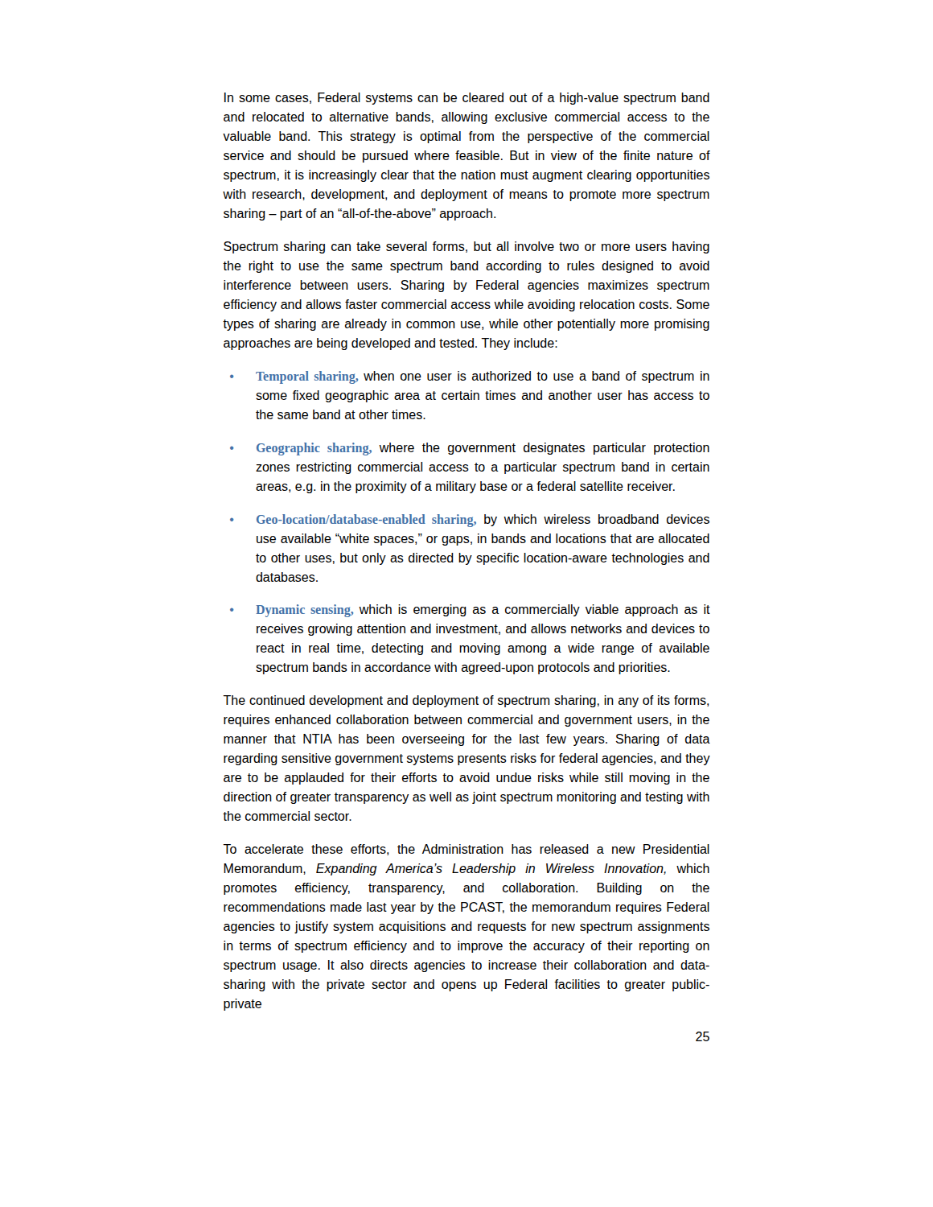In some cases, Federal systems can be cleared out of a high-value spectrum band and relocated to alternative bands, allowing exclusive commercial access to the valuable band. This strategy is optimal from the perspective of the commercial service and should be pursued where feasible. But in view of the finite nature of spectrum, it is increasingly clear that the nation must augment clearing opportunities with research, development, and deployment of means to promote more spectrum sharing – part of an “all-of-the-above” approach.
Spectrum sharing can take several forms, but all involve two or more users having the right to use the same spectrum band according to rules designed to avoid interference between users. Sharing by Federal agencies maximizes spectrum efficiency and allows faster commercial access while avoiding relocation costs. Some types of sharing are already in common use, while other potentially more promising approaches are being developed and tested. They include:
Temporal sharing, when one user is authorized to use a band of spectrum in some fixed geographic area at certain times and another user has access to the same band at other times.
Geographic sharing, where the government designates particular protection zones restricting commercial access to a particular spectrum band in certain areas, e.g. in the proximity of a military base or a federal satellite receiver.
Geo-location/database-enabled sharing, by which wireless broadband devices use available “white spaces,” or gaps, in bands and locations that are allocated to other uses, but only as directed by specific location-aware technologies and databases.
Dynamic sensing, which is emerging as a commercially viable approach as it receives growing attention and investment, and allows networks and devices to react in real time, detecting and moving among a wide range of available spectrum bands in accordance with agreed-upon protocols and priorities.
The continued development and deployment of spectrum sharing, in any of its forms, requires enhanced collaboration between commercial and government users, in the manner that NTIA has been overseeing for the last few years. Sharing of data regarding sensitive government systems presents risks for federal agencies, and they are to be applauded for their efforts to avoid undue risks while still moving in the direction of greater transparency as well as joint spectrum monitoring and testing with the commercial sector.
To accelerate these efforts, the Administration has released a new Presidential Memorandum, Expanding America’s Leadership in Wireless Innovation, which promotes efficiency, transparency, and collaboration. Building on the recommendations made last year by the PCAST, the memorandum requires Federal agencies to justify system acquisitions and requests for new spectrum assignments in terms of spectrum efficiency and to improve the accuracy of their reporting on spectrum usage. It also directs agencies to increase their collaboration and data-sharing with the private sector and opens up Federal facilities to greater public-private
25